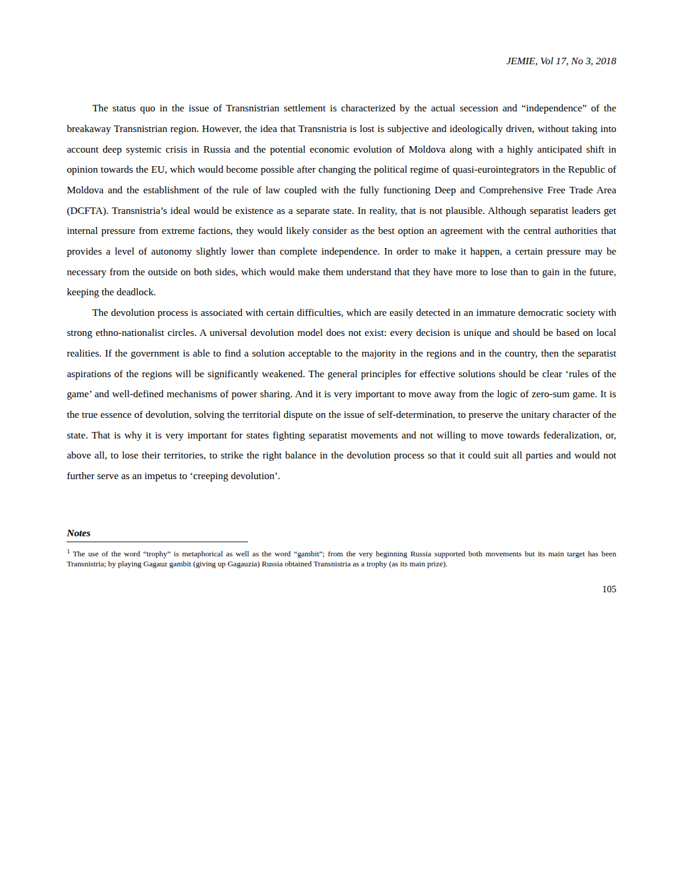JEMIE, Vol 17, No 3, 2018
The status quo in the issue of Transnistrian settlement is characterized by the actual secession and “independence” of the breakaway Transnistrian region. However, the idea that Transnistria is lost is subjective and ideologically driven, without taking into account deep systemic crisis in Russia and the potential economic evolution of Moldova along with a highly anticipated shift in opinion towards the EU, which would become possible after changing the political regime of quasi-eurointegrators in the Republic of Moldova and the establishment of the rule of law coupled with the fully functioning Deep and Comprehensive Free Trade Area (DCFTA). Transnistria’s ideal would be existence as a separate state. In reality, that is not plausible. Although separatist leaders get internal pressure from extreme factions, they would likely consider as the best option an agreement with the central authorities that provides a level of autonomy slightly lower than complete independence. In order to make it happen, a certain pressure may be necessary from the outside on both sides, which would make them understand that they have more to lose than to gain in the future, keeping the deadlock.
The devolution process is associated with certain difficulties, which are easily detected in an immature democratic society with strong ethno-nationalist circles. A universal devolution model does not exist: every decision is unique and should be based on local realities. If the government is able to find a solution acceptable to the majority in the regions and in the country, then the separatist aspirations of the regions will be significantly weakened. The general principles for effective solutions should be clear ‘rules of the game’ and well-defined mechanisms of power sharing. And it is very important to move away from the logic of zero-sum game. It is the true essence of devolution, solving the territorial dispute on the issue of self-determination, to preserve the unitary character of the state. That is why it is very important for states fighting separatist movements and not willing to move towards federalization, or, above all, to lose their territories, to strike the right balance in the devolution process so that it could suit all parties and would not further serve as an impetus to ‘creeping devolution’.
Notes
1 The use of the word “trophy” is metaphorical as well as the word “gambit”; from the very beginning Russia supported both movements but its main target has been Transnistria; by playing Gagauz gambit (giving up Gagauzia) Russia obtained Transnistria as a trophy (as its main prize).
105